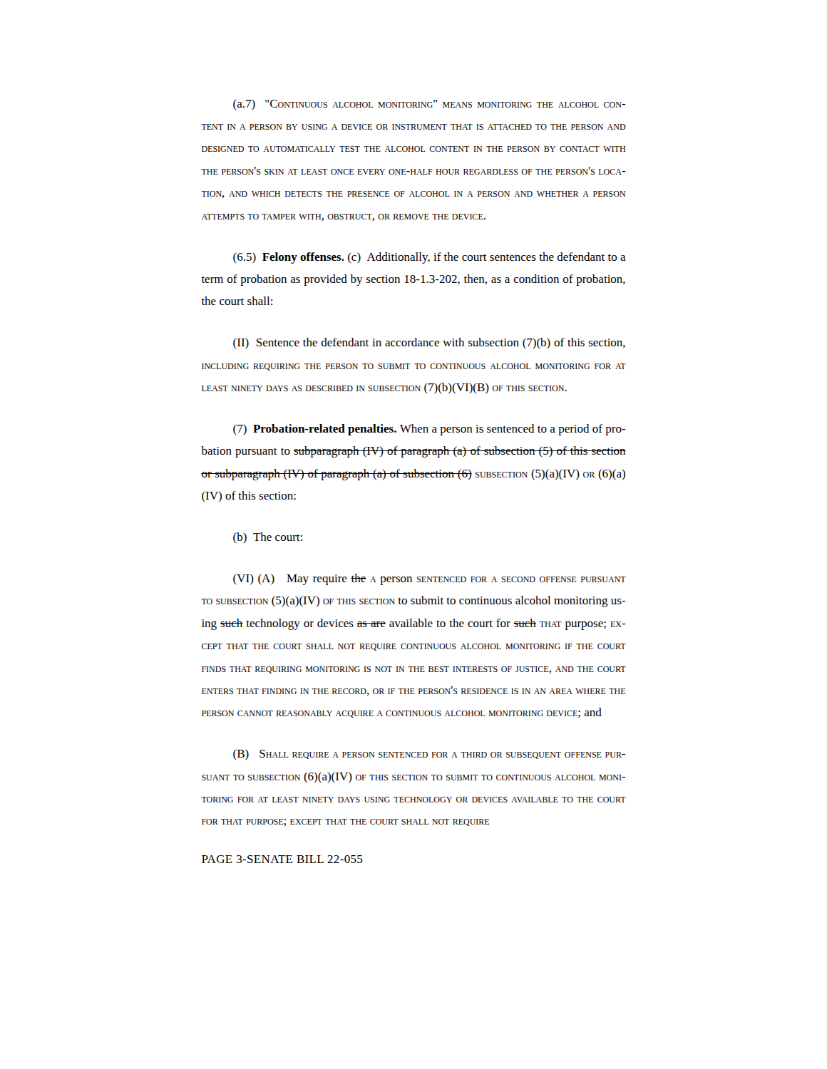(a.7) "Continuous alcohol monitoring" means monitoring the alcohol content in a person by using a device or instrument that is attached to the person and designed to automatically test the alcohol content in the person by contact with the person's skin at least once every one-half hour regardless of the person's location, and which detects the presence of alcohol in a person and whether a person attempts to tamper with, obstruct, or remove the device.
(6.5) Felony offenses. (c) Additionally, if the court sentences the defendant to a term of probation as provided by section 18-1.3-202, then, as a condition of probation, the court shall:
(II) Sentence the defendant in accordance with subsection (7)(b) of this section, including requiring the person to submit to continuous alcohol monitoring for at least ninety days as described in subsection (7)(b)(VI)(B) of this section.
(7) Probation-related penalties. When a person is sentenced to a period of probation pursuant to subparagraph (IV) of paragraph (a) of subsection (5) of this section or subparagraph (IV) of paragraph (a) of subsection (6) subsection (5)(a)(IV) or (6)(a)(IV) of this section:
(b) The court:
(VI) (A) May require the a person sentenced for a second offense pursuant to subsection (5)(a)(IV) of this section to submit to continuous alcohol monitoring using such technology or devices as are available to the court for such that purpose; except that the court shall not require continuous alcohol monitoring if the court finds that requiring monitoring is not in the best interests of justice, and the court enters that finding in the record, or if the person's residence is in an area where the person cannot reasonably acquire a continuous alcohol monitoring device; and
(B) Shall require a person sentenced for a third or subsequent offense pursuant to subsection (6)(a)(IV) of this section to submit to continuous alcohol monitoring for at least ninety days using technology or devices available to the court for that purpose; except that the court shall not require
PAGE 3-SENATE BILL 22-055